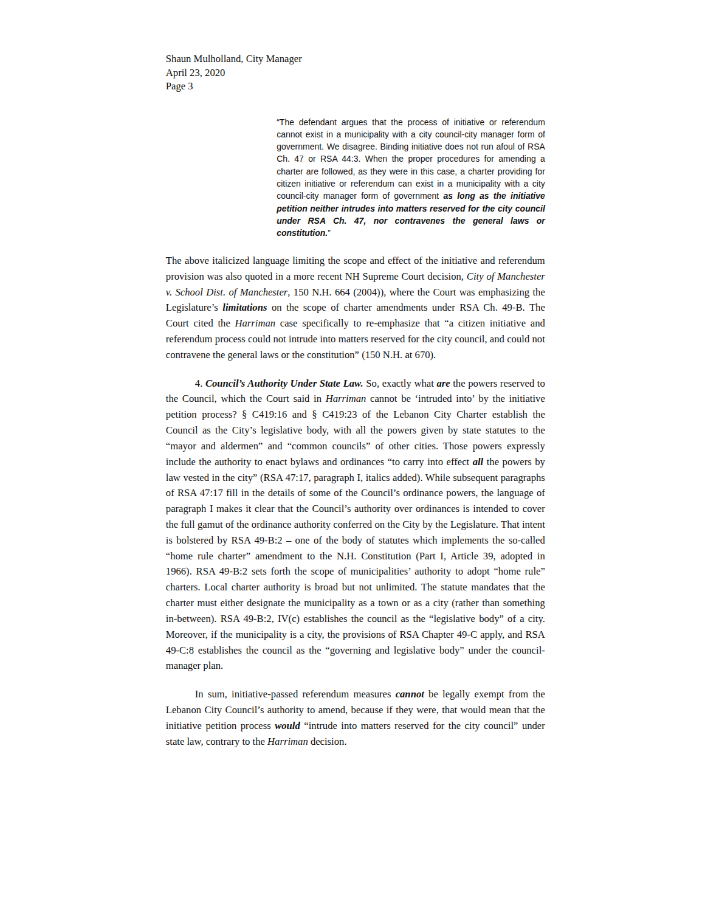Shaun Mulholland, City Manager
April 23, 2020
Page 3
“The defendant argues that the process of initiative or referendum cannot exist in a municipality with a city council-city manager form of government. We disagree. Binding initiative does not run afoul of RSA Ch. 47 or RSA 44:3. When the proper procedures for amending a charter are followed, as they were in this case, a charter providing for citizen initiative or referendum can exist in a municipality with a city council-city manager form of government as long as the initiative petition neither intrudes into matters reserved for the city council under RSA Ch. 47, nor contravenes the general laws or constitution.”
The above italicized language limiting the scope and effect of the initiative and referendum provision was also quoted in a more recent NH Supreme Court decision, City of Manchester v. School Dist. of Manchester, 150 N.H. 664 (2004)), where the Court was emphasizing the Legislature’s limitations on the scope of charter amendments under RSA Ch. 49-B. The Court cited the Harriman case specifically to re-emphasize that “a citizen initiative and referendum process could not intrude into matters reserved for the city council, and could not contravene the general laws or the constitution” (150 N.H. at 670).
4. Council’s Authority Under State Law. So, exactly what are the powers reserved to the Council, which the Court said in Harriman cannot be ‘intruded into’ by the initiative petition process? § C419:16 and § C419:23 of the Lebanon City Charter establish the Council as the City’s legislative body, with all the powers given by state statutes to the “mayor and aldermen” and “common councils” of other cities. Those powers expressly include the authority to enact bylaws and ordinances “to carry into effect all the powers by law vested in the city” (RSA 47:17, paragraph I, italics added). While subsequent paragraphs of RSA 47:17 fill in the details of some of the Council’s ordinance powers, the language of paragraph I makes it clear that the Council’s authority over ordinances is intended to cover the full gamut of the ordinance authority conferred on the City by the Legislature. That intent is bolstered by RSA 49-B:2 – one of the body of statutes which implements the so-called “home rule charter” amendment to the N.H. Constitution (Part I, Article 39, adopted in 1966). RSA 49-B:2 sets forth the scope of municipalities’ authority to adopt “home rule” charters. Local charter authority is broad but not unlimited. The statute mandates that the charter must either designate the municipality as a town or as a city (rather than something in-between). RSA 49-B:2, IV(c) establishes the council as the “legislative body” of a city. Moreover, if the municipality is a city, the provisions of RSA Chapter 49-C apply, and RSA 49-C:8 establishes the council as the “governing and legislative body” under the council-manager plan.
In sum, initiative-passed referendum measures cannot be legally exempt from the Lebanon City Council’s authority to amend, because if they were, that would mean that the initiative petition process would “intrude into matters reserved for the city council” under state law, contrary to the Harriman decision.